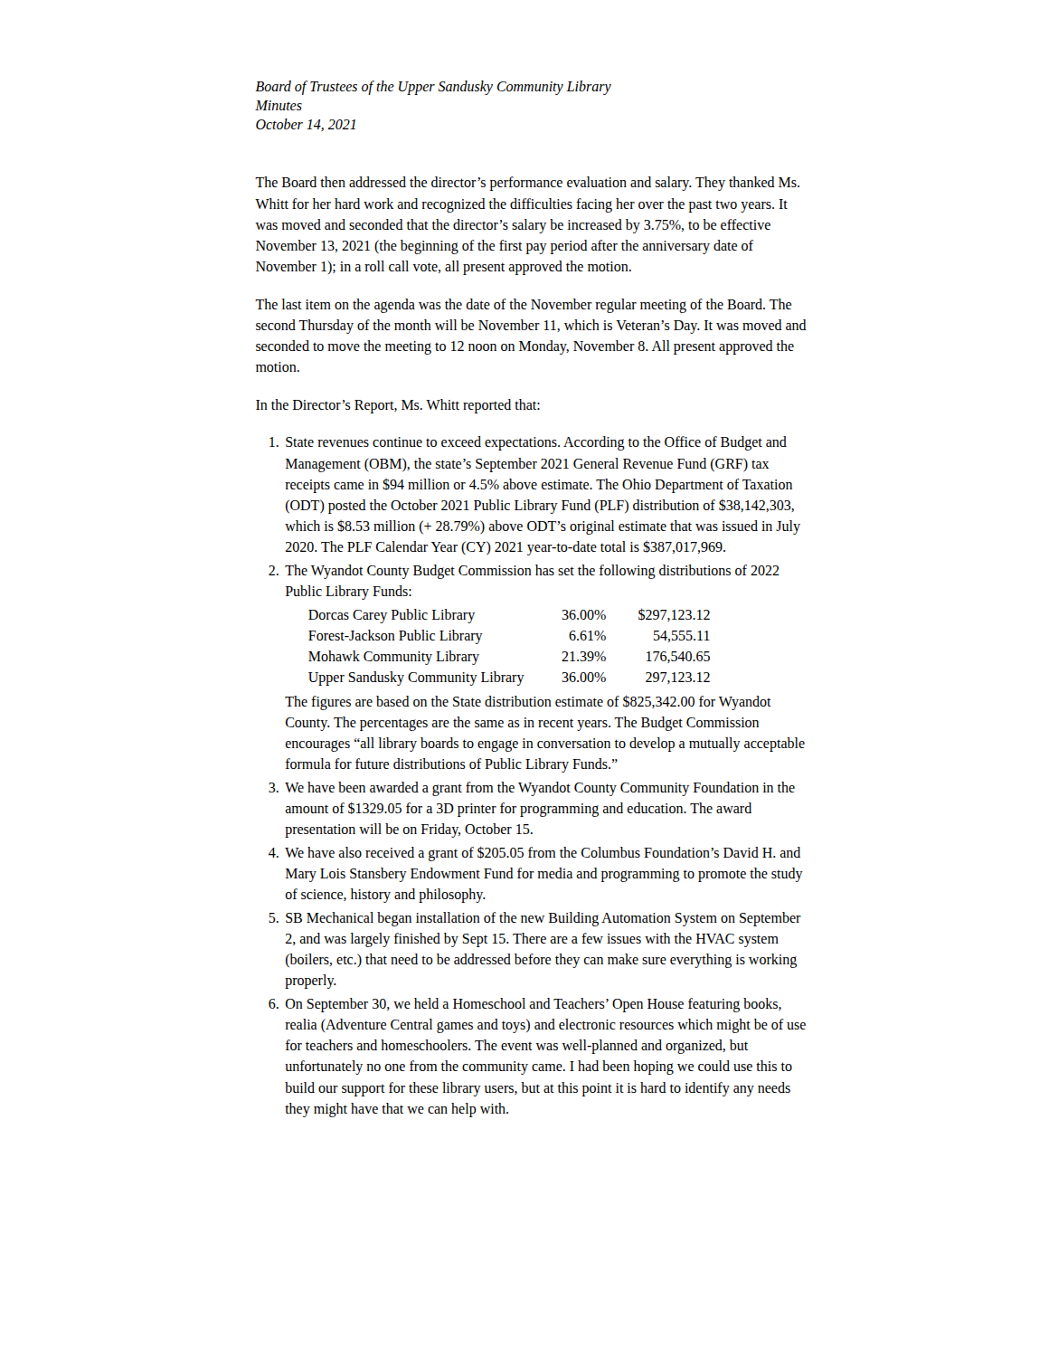Board of Trustees of the Upper Sandusky Community Library
Minutes
October 14, 2021
The Board then addressed the director’s performance evaluation and salary. They thanked Ms. Whitt for her hard work and recognized the difficulties facing her over the past two years. It was moved and seconded that the director’s salary be increased by 3.75%, to be effective November 13, 2021 (the beginning of the first pay period after the anniversary date of November 1); in a roll call vote, all present approved the motion.
The last item on the agenda was the date of the November regular meeting of the Board. The second Thursday of the month will be November 11, which is Veteran’s Day. It was moved and seconded to move the meeting to 12 noon on Monday, November 8. All present approved the motion.
In the Director’s Report, Ms. Whitt reported that:
State revenues continue to exceed expectations. According to the Office of Budget and Management (OBM), the state’s September 2021 General Revenue Fund (GRF) tax receipts came in $94 million or 4.5% above estimate. The Ohio Department of Taxation (ODT) posted the October 2021 Public Library Fund (PLF) distribution of $38,142,303, which is $8.53 million (+ 28.79%) above ODT’s original estimate that was issued in July 2020. The PLF Calendar Year (CY) 2021 year-to-date total is $387,017,969.
The Wyandot County Budget Commission has set the following distributions of 2022 Public Library Funds:
| Dorcas Carey Public Library | 36.00% | $297,123.12 |
| Forest-Jackson Public Library | 6.61% | 54,555.11 |
| Mohawk Community Library | 21.39% | 176,540.65 |
| Upper Sandusky Community Library | 36.00% | 297,123.12 |
The figures are based on the State distribution estimate of $825,342.00 for Wyandot County. The percentages are the same as in recent years. The Budget Commission encourages “all library boards to engage in conversation to develop a mutually acceptable formula for future distributions of Public Library Funds.”
We have been awarded a grant from the Wyandot County Community Foundation in the amount of $1329.05 for a 3D printer for programming and education. The award presentation will be on Friday, October 15.
We have also received a grant of $205.05 from the Columbus Foundation’s David H. and Mary Lois Stansbery Endowment Fund for media and programming to promote the study of science, history and philosophy.
SB Mechanical began installation of the new Building Automation System on September 2, and was largely finished by Sept 15. There are a few issues with the HVAC system (boilers, etc.) that need to be addressed before they can make sure everything is working properly.
On September 30, we held a Homeschool and Teachers’ Open House featuring books, realia (Adventure Central games and toys) and electronic resources which might be of use for teachers and homeschoolers. The event was well-planned and organized, but unfortunately no one from the community came. I had been hoping we could use this to build our support for these library users, but at this point it is hard to identify any needs they might have that we can help with.